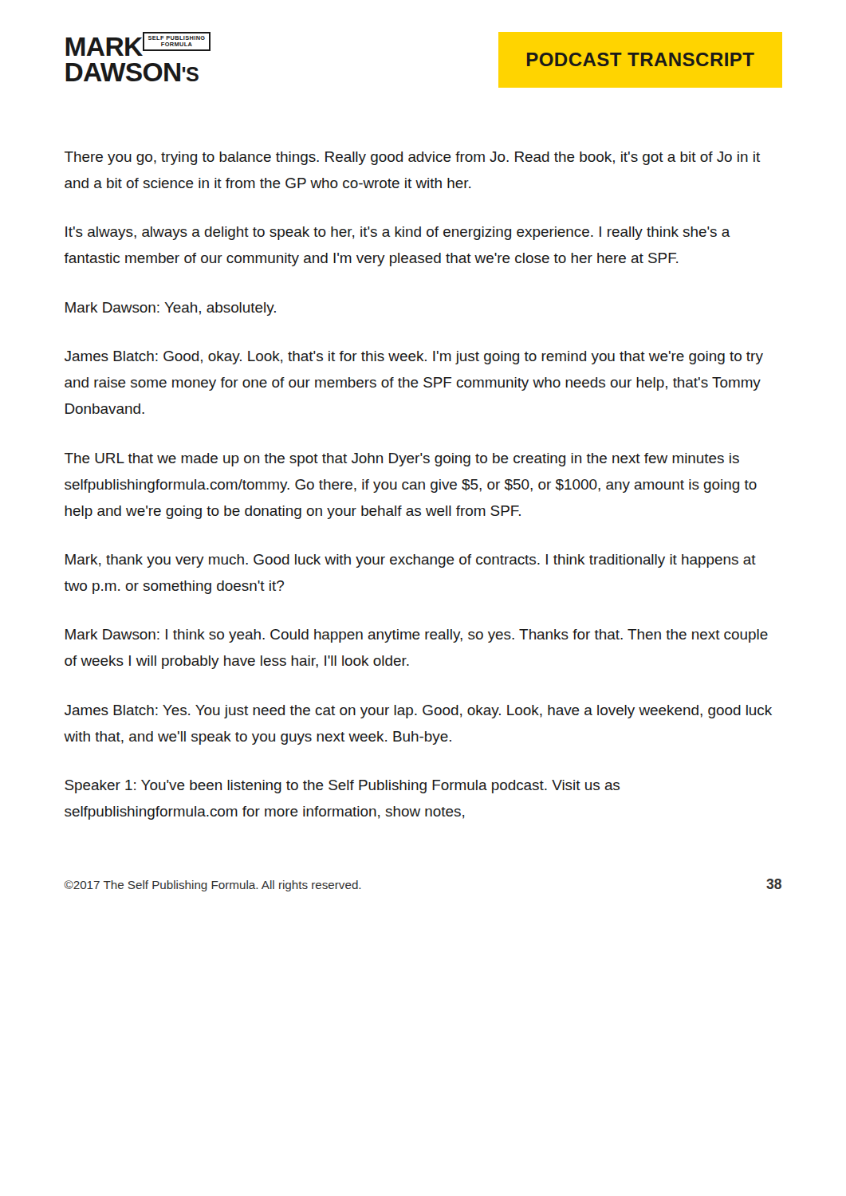MarkSelf Publishing
Formula Dawson's
Podcast Transcript
There you go, trying to balance things. Really good advice from Jo. Read the book, it's got a bit of Jo in it and a bit of science in it from the GP who co-wrote it with her.
It's always, always a delight to speak to her, it's a kind of energizing experience. I really think she's a fantastic member of our community and I'm very pleased that we're close to her here at SPF.
Mark Dawson: Yeah, absolutely.
James Blatch: Good, okay. Look, that's it for this week. I'm just going to remind you that we're going to try and raise some money for one of our members of the SPF community who needs our help, that's Tommy Donbavand.
The URL that we made up on the spot that John Dyer's going to be creating in the next few minutes is selfpublishingformula.com/tommy. Go there, if you can give $5, or $50, or $1000, any amount is going to help and we're going to be donating on your behalf as well from SPF.
Mark, thank you very much. Good luck with your exchange of contracts. I think traditionally it happens at two p.m. or something doesn't it?
Mark Dawson: I think so yeah. Could happen anytime really, so yes. Thanks for that. Then the next couple of weeks I will probably have less hair, I'll look older.
James Blatch: Yes. You just need the cat on your lap. Good, okay. Look, have a lovely weekend, good luck with that, and we'll speak to you guys next week. Buh-bye.
Speaker 1: You've been listening to the Self Publishing Formula podcast. Visit us as selfpublishingformula.com for more information, show notes,
©2017 The Self Publishing Formula. All rights reserved. 38